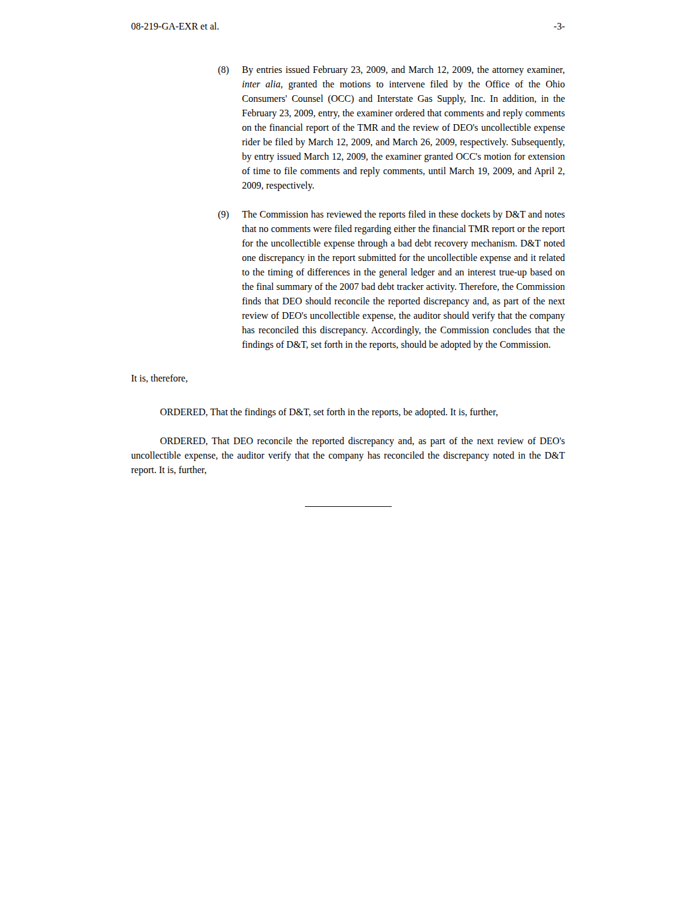08-219-GA-EXR et al. -3-
(8) By entries issued February 23, 2009, and March 12, 2009, the attorney examiner, inter alia, granted the motions to intervene filed by the Office of the Ohio Consumers' Counsel (OCC) and Interstate Gas Supply, Inc. In addition, in the February 23, 2009, entry, the examiner ordered that comments and reply comments on the financial report of the TMR and the review of DEO's uncollectible expense rider be filed by March 12, 2009, and March 26, 2009, respectively. Subsequently, by entry issued March 12, 2009, the examiner granted OCC's motion for extension of time to file comments and reply comments, until March 19, 2009, and April 2, 2009, respectively.
(9) The Commission has reviewed the reports filed in these dockets by D&T and notes that no comments were filed regarding either the financial TMR report or the report for the uncollectible expense through a bad debt recovery mechanism. D&T noted one discrepancy in the report submitted for the uncollectible expense and it related to the timing of differences in the general ledger and an interest true-up based on the final summary of the 2007 bad debt tracker activity. Therefore, the Commission finds that DEO should reconcile the reported discrepancy and, as part of the next review of DEO's uncollectible expense, the auditor should verify that the company has reconciled this discrepancy. Accordingly, the Commission concludes that the findings of D&T, set forth in the reports, should be adopted by the Commission.
It is, therefore,
ORDERED, That the findings of D&T, set forth in the reports, be adopted. It is, further,
ORDERED, That DEO reconcile the reported discrepancy and, as part of the next review of DEO's uncollectible expense, the auditor verify that the company has reconciled the discrepancy noted in the D&T report. It is, further,